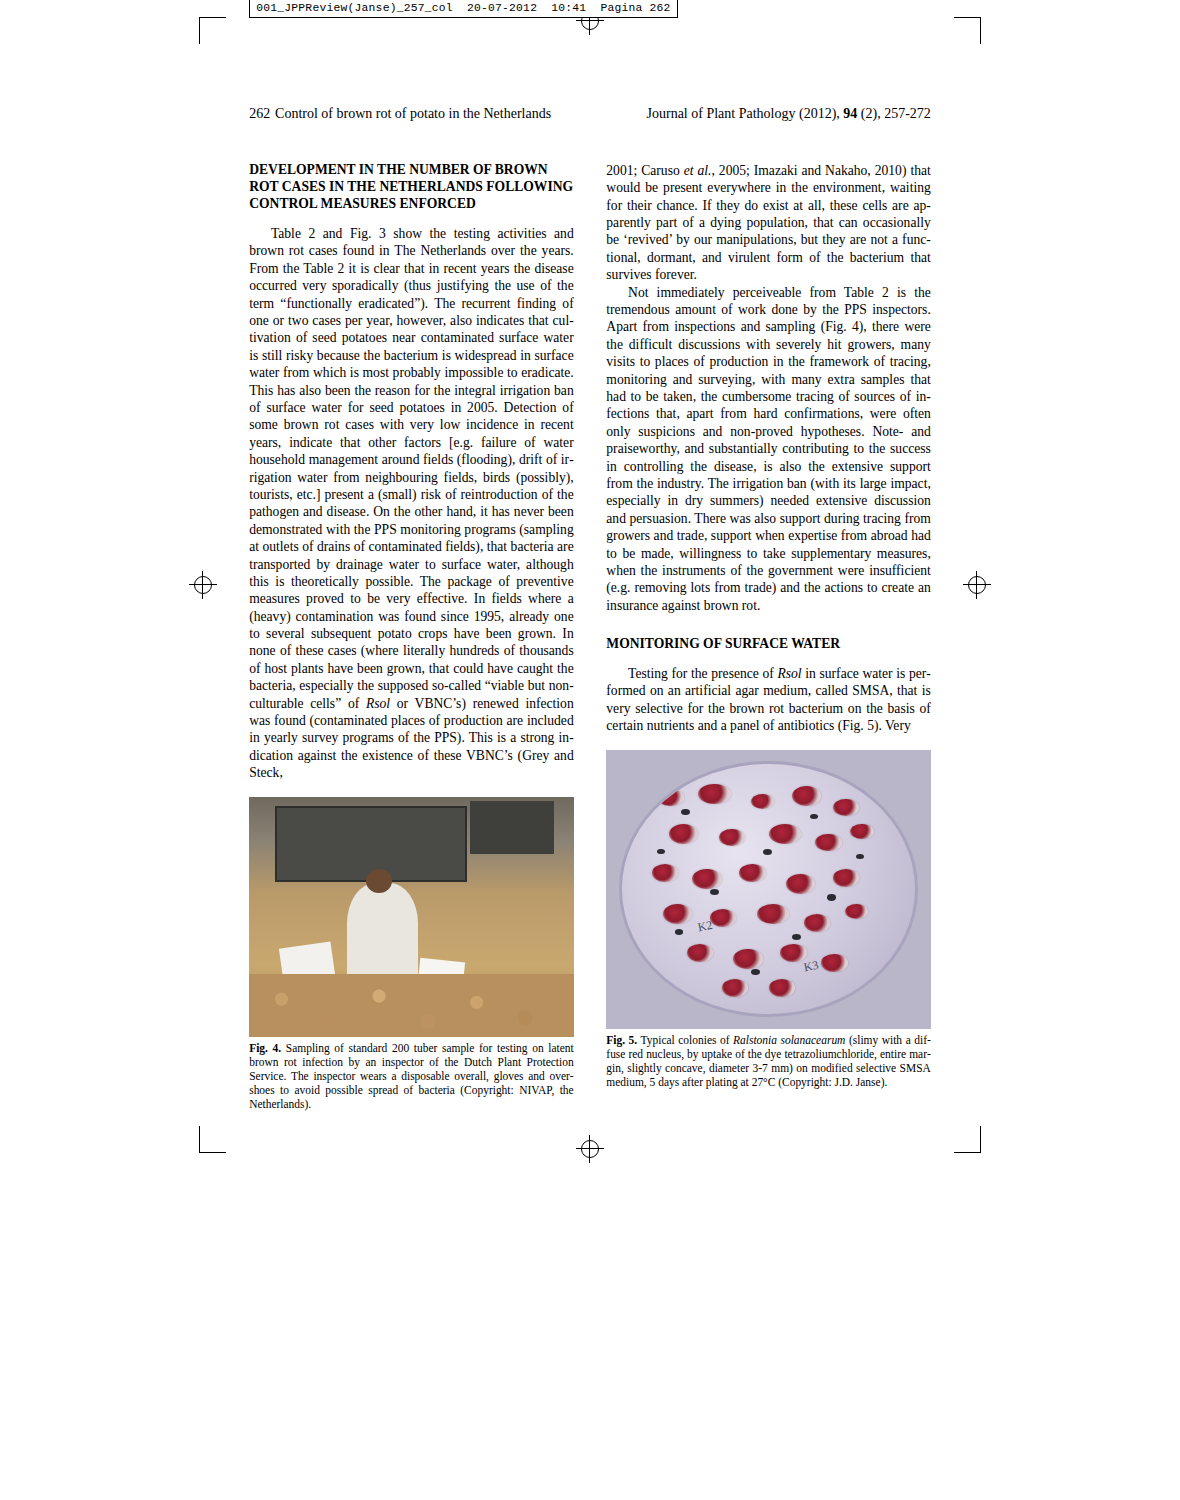001_JPPReview(Janse)_257_col 20-07-2012 10:41 Pagina 262
262 Control of brown rot of potato in the Netherlands
Journal of Plant Pathology (2012), 94 (2), 257-272
Development in the number of brown rot cases in the Netherlands following control measures enforced
Table 2 and Fig. 3 show the testing activities and brown rot cases found in The Netherlands over the years. From the Table 2 it is clear that in recent years the disease occurred very sporadically (thus justifying the use of the term “functionally eradicated”). The recurrent finding of one or two cases per year, however, also indicates that cultivation of seed potatoes near contaminated surface water is still risky because the bacterium is widespread in surface water from which is most probably impossible to eradicate. This has also been the reason for the integral irrigation ban of surface water for seed potatoes in 2005. Detection of some brown rot cases with very low incidence in recent years, indicate that other factors [e.g. failure of water household management around fields (flooding), drift of irrigation water from neighbouring fields, birds (possibly), tourists, etc.] present a (small) risk of reintroduction of the pathogen and disease. On the other hand, it has never been demonstrated with the PPS monitoring programs (sampling at outlets of drains of contaminated fields), that bacteria are transported by drainage water to surface water, although this is theoretically possible. The package of preventive measures proved to be very effective. In fields where a (heavy) contamination was found since 1995, already one to several subsequent potato crops have been grown. In none of these cases (where literally hundreds of thousands of host plants have been grown, that could have caught the bacteria, especially the supposed so-called “viable but non-culturable cells” of Rsol or VBNC’s) renewed infection was found (contaminated places of production are included in yearly survey programs of the PPS). This is a strong indication against the existence of these VBNC’s (Grey and Steck,
Fig. 4. Sampling of standard 200 tuber sample for testing on latent brown rot infection by an inspector of the Dutch Plant Protection Service. The inspector wears a disposable overall, gloves and overshoes to avoid possible spread of bacteria (Copyright: NIVAP, the Netherlands).
2001; Caruso et al., 2005; Imazaki and Nakaho, 2010) that would be present everywhere in the environment, waiting for their chance. If they do exist at all, these cells are apparently part of a dying population, that can occasionally be ‘revived’ by our manipulations, but they are not a functional, dormant, and virulent form of the bacterium that survives forever.
Not immediately perceiveable from Table 2 is the tremendous amount of work done by the PPS inspectors. Apart from inspections and sampling (Fig. 4), there were the difficult discussions with severely hit growers, many visits to places of production in the framework of tracing, monitoring and surveying, with many extra samples that had to be taken, the cumbersome tracing of sources of infections that, apart from hard confirmations, were often only suspicions and non-proved hypotheses. Note- and praiseworthy, and substantially contributing to the success in controlling the disease, is also the extensive support from the industry. The irrigation ban (with its large impact, especially in dry summers) needed extensive discussion and persuasion. There was also support during tracing from growers and trade, support when expertise from abroad had to be made, willingness to take supplementary measures, when the instruments of the government were insufficient (e.g. removing lots from trade) and the actions to create an insurance against brown rot.
Monitoring of surface water
Testing for the presence of Rsol in surface water is performed on an artificial agar medium, called SMSA, that is very selective for the brown rot bacterium on the basis of certain nutrients and a panel of antibiotics (Fig. 5). Very
K2
K3
Fig. 5. Typical colonies of Ralstonia solanacearum (slimy with a diffuse red nucleus, by uptake of the dye tetrazoliumchloride, entire margin, slightly concave, diameter 3-7 mm) on modified selective SMSA medium, 5 days after plating at 27°C (Copyright: J.D. Janse).